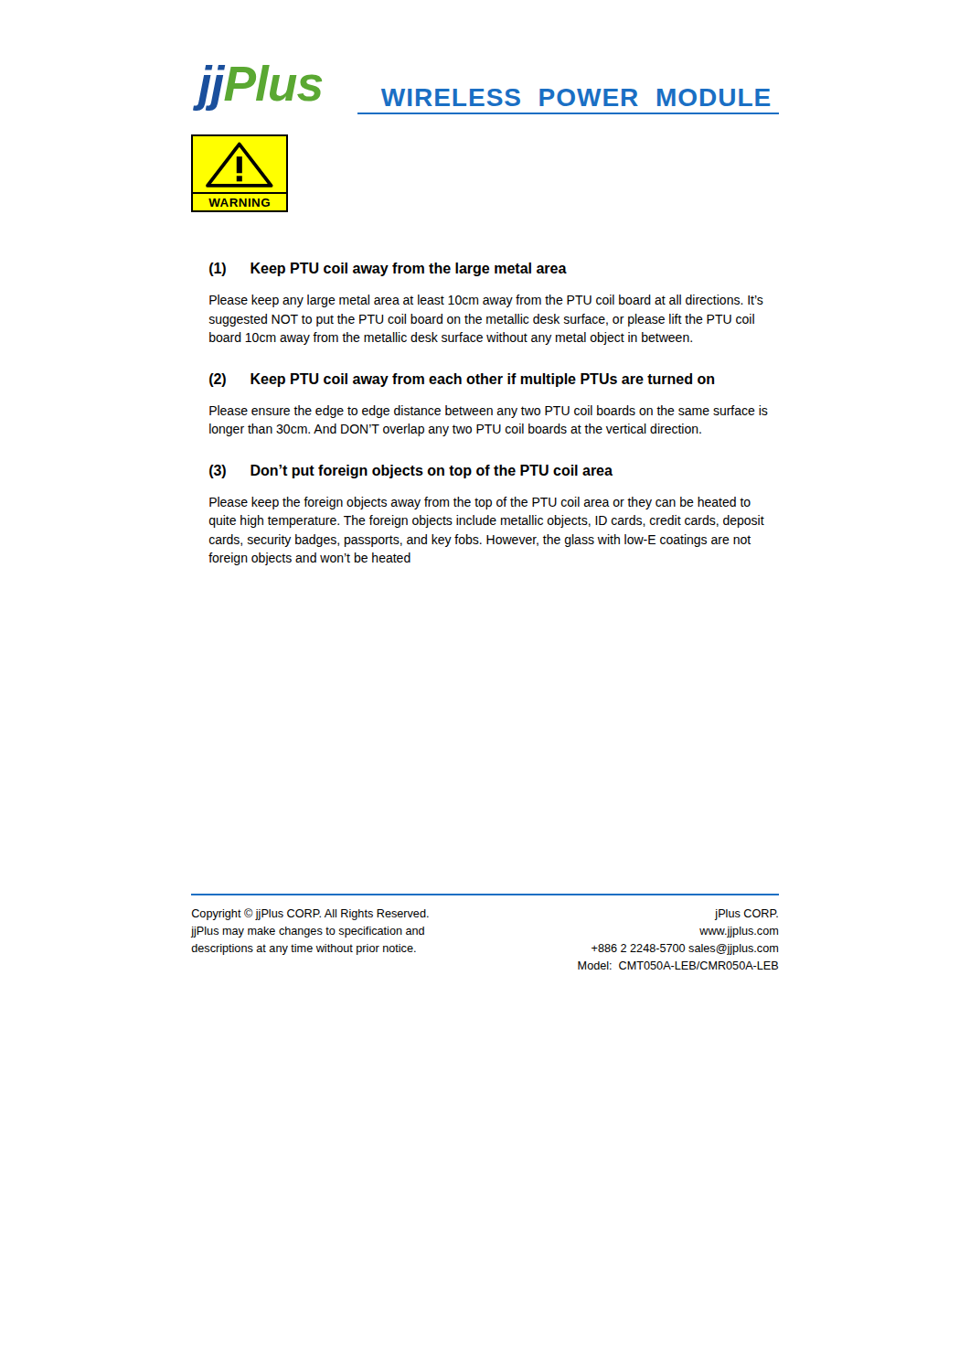jj Plus
WIRELESS POWER MODULE
WARNING
(1) Keep PTU coil away from the large metal area
Please keep any large metal area at least 10cm away from the PTU coil board at all directions. It’s suggested NOT to put the PTU coil board on the metallic desk surface, or please lift the PTU coil board 10cm away from the metallic desk surface without any metal object in between.
(2) Keep PTU coil away from each other if multiple PTUs are turned on
Please ensure the edge to edge distance between any two PTU coil boards on the same surface is longer than 30cm. And DON’T overlap any two PTU coil boards at the vertical direction.
(3) Don’t put foreign objects on top of the PTU coil area
Please keep the foreign objects away from the top of the PTU coil area or they can be heated to quite high temperature. The foreign objects include metallic objects, ID cards, credit cards, deposit cards, security badges, passports, and key fobs. However, the glass with low-E coatings are not foreign objects and won’t be heated
Copyright © jjPlus CORP. All Rights Reserved.
jjPlus may make changes to specification and
descriptions at any time without prior notice.
jPlus CORP.
www.jjplus.com
+886 2 2248-5700 sales@jjplus.com
Model: CMT050A-LEB/CMR050A-LEB